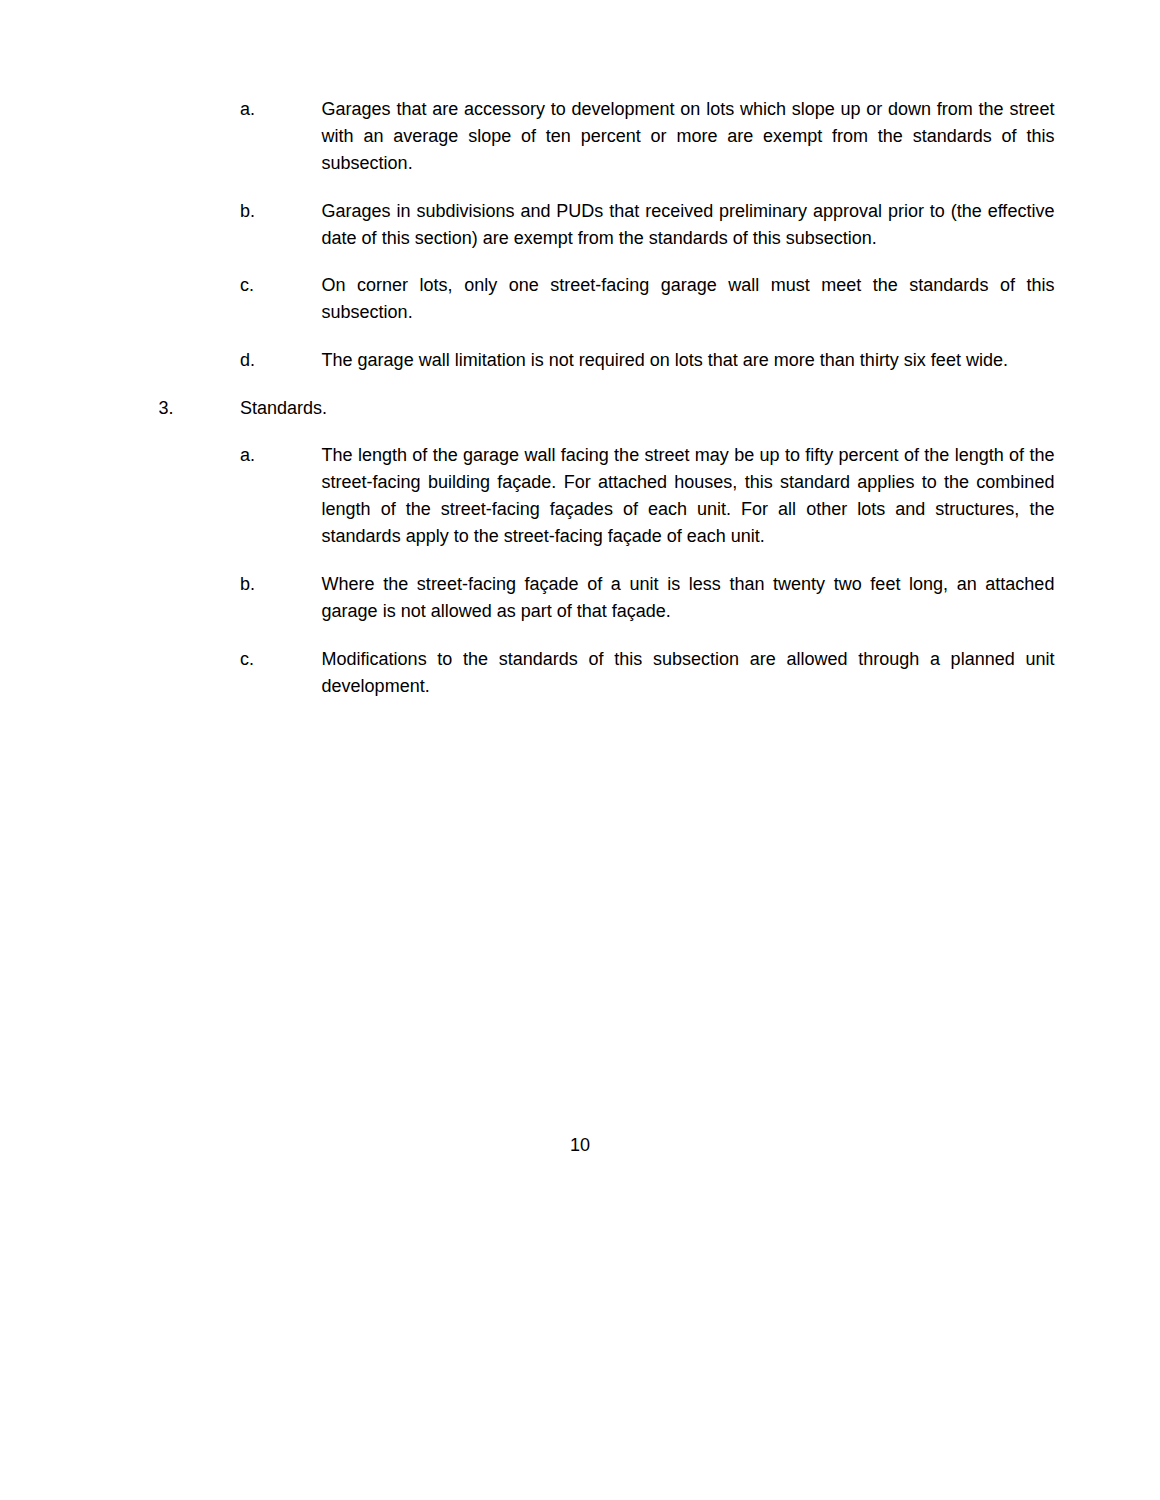a.
Garages that are accessory to development on lots which slope up or down from the street with an average slope of ten percent or more are exempt from the standards of this subsection.
b.
Garages in subdivisions and PUDs that received preliminary approval prior to (the effective date of this section) are exempt from the standards of this subsection.
c.
On corner lots, only one street-facing garage wall must meet the standards of this subsection.
d.
The garage wall limitation is not required on lots that are more than thirty six feet wide.
3.
Standards.
a.
The length of the garage wall facing the street may be up to fifty percent of the length of the street-facing building façade. For attached houses, this standard applies to the combined length of the street-facing façades of each unit. For all other lots and structures, the standards apply to the street-facing façade of each unit.
b.
Where the street-facing façade of a unit is less than twenty two feet long, an attached garage is not allowed as part of that façade.
c.
Modifications to the standards of this subsection are allowed through a planned unit development.
10